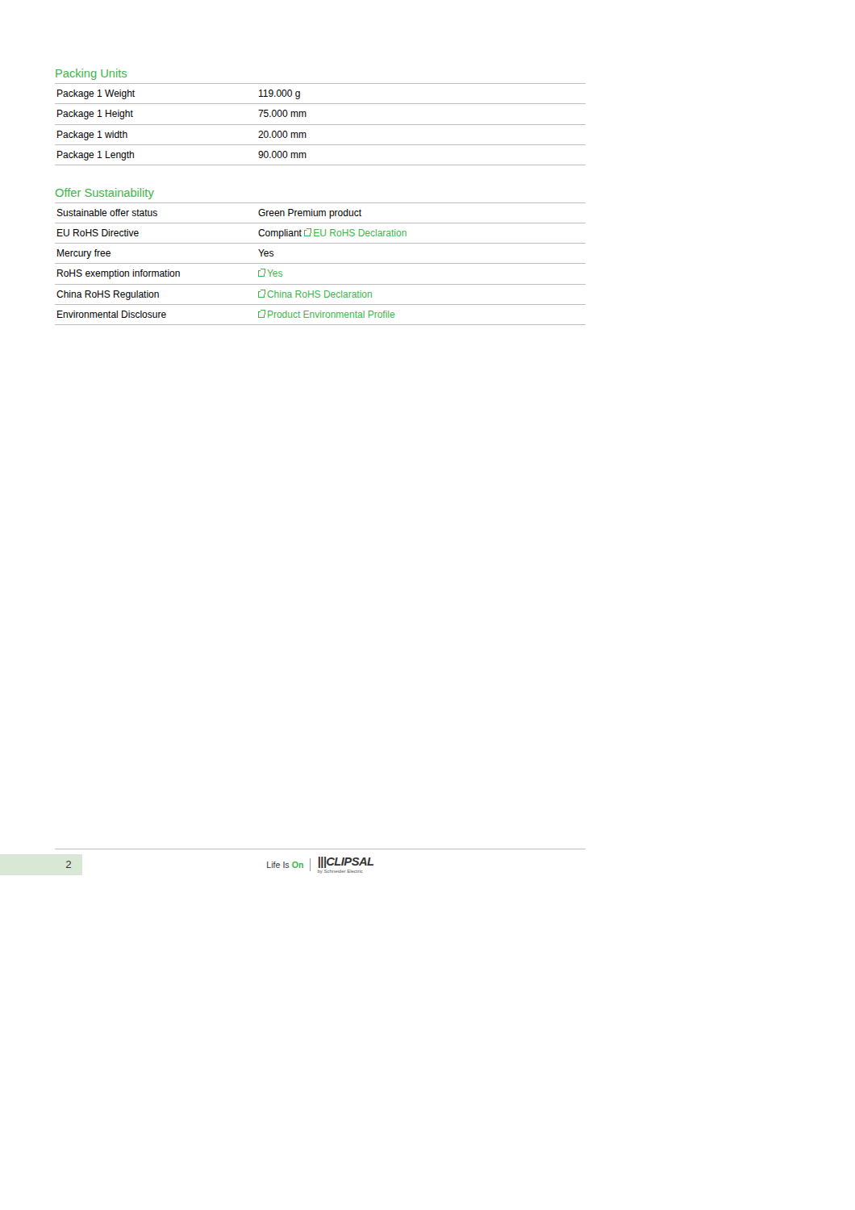Packing Units
| Package 1 Weight | 119.000 g |
| Package 1 Height | 75.000 mm |
| Package 1 width | 20.000 mm |
| Package 1 Length | 90.000 mm |
Offer Sustainability
| Sustainable offer status | Green Premium product |
| EU RoHS Directive | Compliant EU RoHS Declaration |
| Mercury free | Yes |
| RoHS exemption information | Yes |
| China RoHS Regulation | China RoHS Declaration |
| Environmental Disclosure | Product Environmental Profile |
2
Life Is On |||CLIPSAL by Schneider Electric